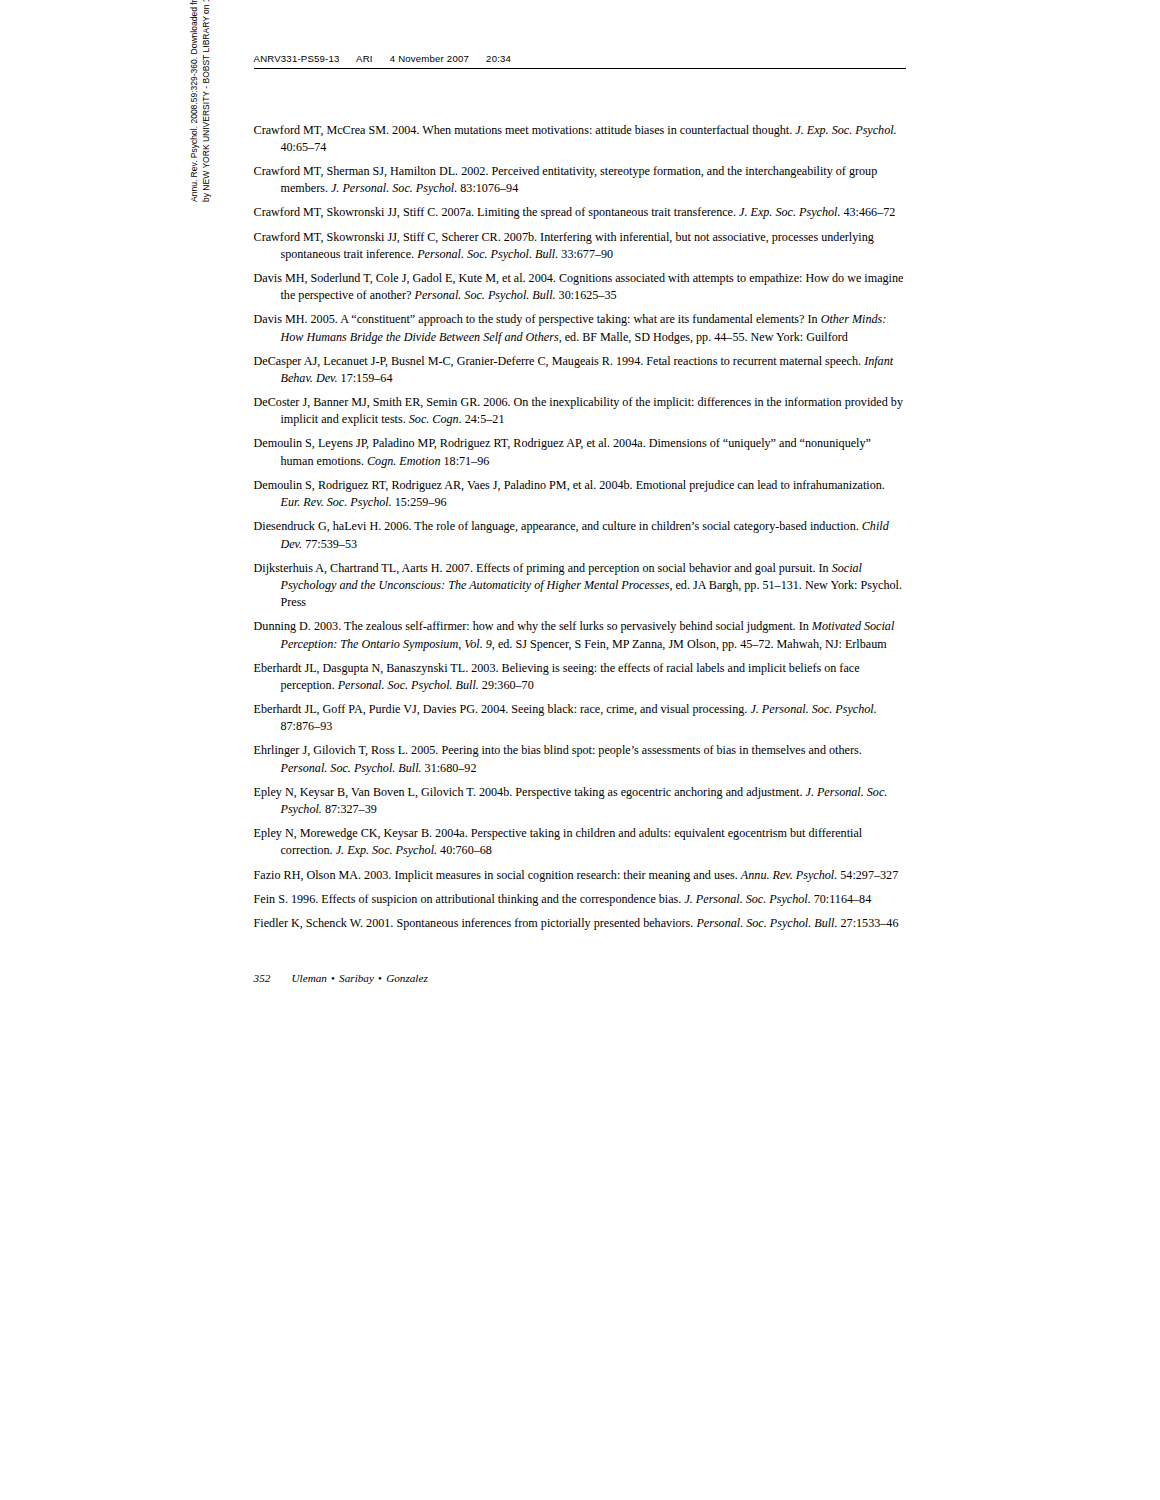ANRV331-PS59-13 ARI 4 November 2007 20:34
Annu. Rev. Psychol. 2008.59:329-360. Downloaded from arjournals.annualreviews.org
by NEW YORK UNIVERSITY - BOBST LIBRARY on 12/29/07. For personal use only.
Crawford MT, McCrea SM. 2004. When mutations meet motivations: attitude biases in counterfactual thought. J. Exp. Soc. Psychol. 40:65–74
Crawford MT, Sherman SJ, Hamilton DL. 2002. Perceived entitativity, stereotype formation, and the interchangeability of group members. J. Personal. Soc. Psychol. 83:1076–94
Crawford MT, Skowronski JJ, Stiff C. 2007a. Limiting the spread of spontaneous trait transference. J. Exp. Soc. Psychol. 43:466–72
Crawford MT, Skowronski JJ, Stiff C, Scherer CR. 2007b. Interfering with inferential, but not associative, processes underlying spontaneous trait inference. Personal. Soc. Psychol. Bull. 33:677–90
Davis MH, Soderlund T, Cole J, Gadol E, Kute M, et al. 2004. Cognitions associated with attempts to empathize: How do we imagine the perspective of another? Personal. Soc. Psychol. Bull. 30:1625–35
Davis MH. 2005. A “constituent” approach to the study of perspective taking: what are its fundamental elements? In Other Minds: How Humans Bridge the Divide Between Self and Others, ed. BF Malle, SD Hodges, pp. 44–55. New York: Guilford
DeCasper AJ, Lecanuet J-P, Busnel M-C, Granier-Deferre C, Maugeais R. 1994. Fetal reactions to recurrent maternal speech. Infant Behav. Dev. 17:159–64
DeCoster J, Banner MJ, Smith ER, Semin GR. 2006. On the inexplicability of the implicit: differences in the information provided by implicit and explicit tests. Soc. Cogn. 24:5–21
Demoulin S, Leyens JP, Paladino MP, Rodriguez RT, Rodriguez AP, et al. 2004a. Dimensions of “uniquely” and “nonuniquely” human emotions. Cogn. Emotion 18:71–96
Demoulin S, Rodriguez RT, Rodriguez AR, Vaes J, Paladino PM, et al. 2004b. Emotional prejudice can lead to infrahumanization. Eur. Rev. Soc. Psychol. 15:259–96
Diesendruck G, haLevi H. 2006. The role of language, appearance, and culture in children’s social category-based induction. Child Dev. 77:539–53
Dijksterhuis A, Chartrand TL, Aarts H. 2007. Effects of priming and perception on social behavior and goal pursuit. In Social Psychology and the Unconscious: The Automaticity of Higher Mental Processes, ed. JA Bargh, pp. 51–131. New York: Psychol. Press
Dunning D. 2003. The zealous self-affirmer: how and why the self lurks so pervasively behind social judgment. In Motivated Social Perception: The Ontario Symposium, Vol. 9, ed. SJ Spencer, S Fein, MP Zanna, JM Olson, pp. 45–72. Mahwah, NJ: Erlbaum
Eberhardt JL, Dasgupta N, Banaszynski TL. 2003. Believing is seeing: the effects of racial labels and implicit beliefs on face perception. Personal. Soc. Psychol. Bull. 29:360–70
Eberhardt JL, Goff PA, Purdie VJ, Davies PG. 2004. Seeing black: race, crime, and visual processing. J. Personal. Soc. Psychol. 87:876–93
Ehrlinger J, Gilovich T, Ross L. 2005. Peering into the bias blind spot: people’s assessments of bias in themselves and others. Personal. Soc. Psychol. Bull. 31:680–92
Epley N, Keysar B, Van Boven L, Gilovich T. 2004b. Perspective taking as egocentric anchoring and adjustment. J. Personal. Soc. Psychol. 87:327–39
Epley N, Morewedge CK, Keysar B. 2004a. Perspective taking in children and adults: equivalent egocentrism but differential correction. J. Exp. Soc. Psychol. 40:760–68
Fazio RH, Olson MA. 2003. Implicit measures in social cognition research: their meaning and uses. Annu. Rev. Psychol. 54:297–327
Fein S. 1996. Effects of suspicion on attributional thinking and the correspondence bias. J. Personal. Soc. Psychol. 70:1164–84
Fiedler K, Schenck W. 2001. Spontaneous inferences from pictorially presented behaviors. Personal. Soc. Psychol. Bull. 27:1533–46
352 Uleman • Saribay • Gonzalez